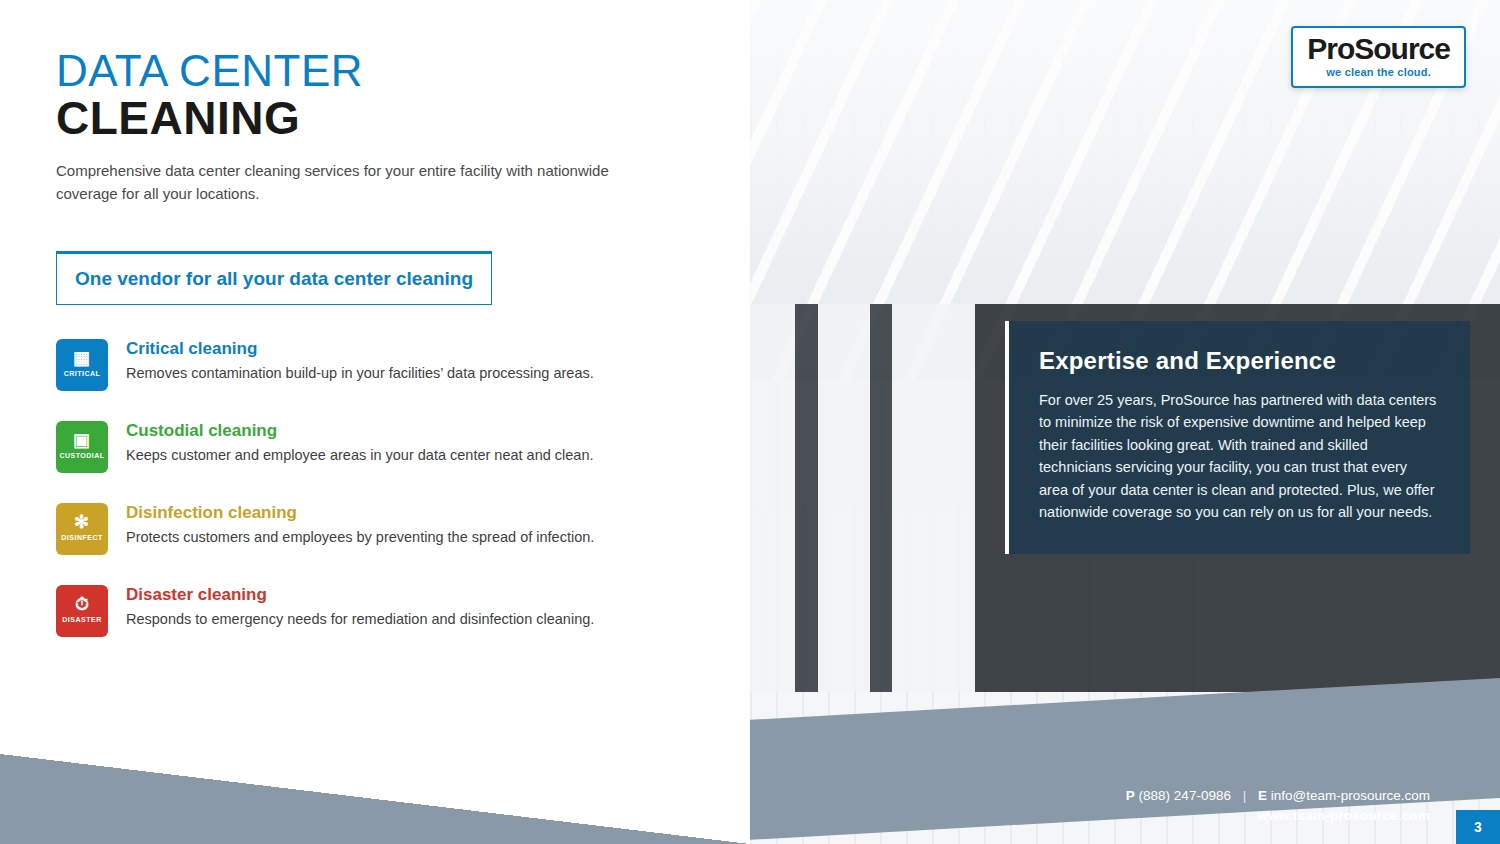DATA CENTERCLEANING
Comprehensive data center cleaning services for your entire facility with nationwide coverage for all your locations.
One vendor for all your data center cleaning
▦CRITICAL
Critical cleaning
Removes contamination build-up in your facilities’ data processing areas.
▣CUSTODIAL
Custodial cleaning
Keeps customer and employee areas in your data center neat and clean.
✻DISINFECT
Disinfection cleaning
Protects customers and employees by preventing the spread of infection.
⏱DISASTER
Disaster cleaning
Responds to emergency needs for remediation and disinfection cleaning.
2
ProSource
we clean the cloud.
Expertise and Experience
For over 25 years, ProSource has partnered with data centers to minimize the risk of expensive downtime and helped keep their facilities looking great. With trained and skilled technicians servicing your facility, you can trust that every area of your data center is clean and protected. Plus, we offer nationwide coverage so you can rely on us for all your needs.
P (888) 247-0986 | E info@team-prosource.com
www.team-prosource.com
3